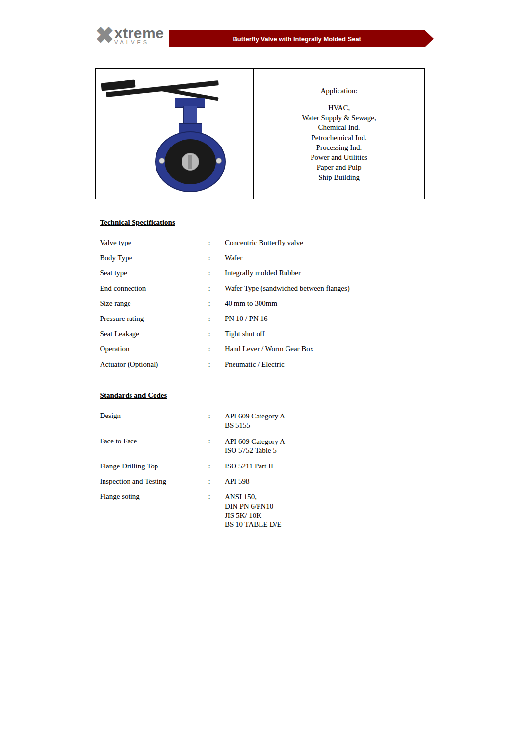✖xtreme VALVES
Butterfly Valve with Integrally Molded Seat
| | Application: HVAC, Water Supply & Sewage, Chemical Ind. Petrochemical Ind. Processing Ind. Power and Utilities Paper and Pulp Ship Building |
Technical Specifications
| Valve type | : | Concentric Butterfly valve |
| Body Type | : | Wafer |
| Seat type | : | Integrally molded Rubber |
| End connection | : | Wafer Type (sandwiched between flanges) |
| Size range | : | 40 mm to 300mm |
| Pressure rating | : | PN 10 / PN 16 |
| Seat Leakage | : | Tight shut off |
| Operation | : | Hand Lever / Worm Gear Box |
| Actuator (Optional) | : | Pneumatic / Electric |
Standards and Codes
| Design | : | API 609 Category A BS 5155 |
| Face to Face | : | API 609 Category A ISO 5752 Table 5 |
| Flange Drilling Top | : | ISO 5211 Part II |
| Inspection and Testing | : | API 598 |
| Flange soting | : | ANSI 150, DIN PN 6/PN10 JIS 5K/ 10K BS 10 TABLE D/E |